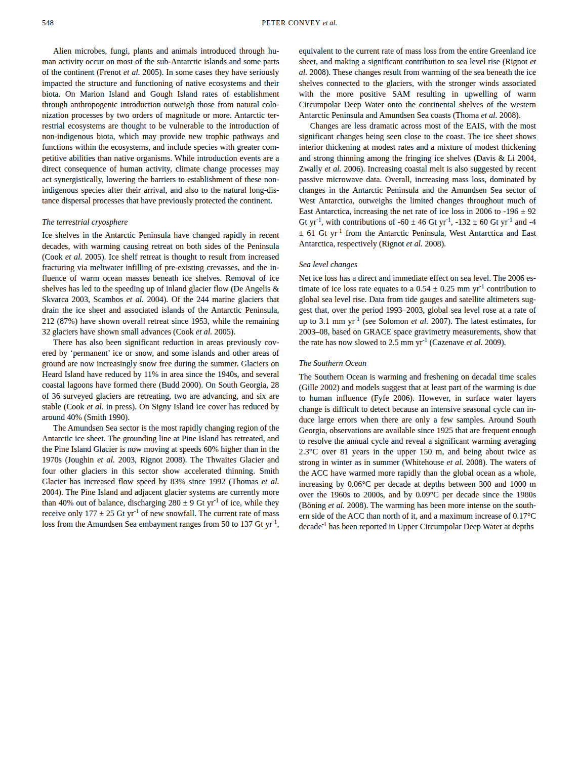548 PETER CONVEY et al.
Alien microbes, fungi, plants and animals introduced through human activity occur on most of the sub-Antarctic islands and some parts of the continent (Frenot et al. 2005). In some cases they have seriously impacted the structure and functioning of native ecosystems and their biota. On Marion Island and Gough Island rates of establishment through anthropogenic introduction outweigh those from natural colonization processes by two orders of magnitude or more. Antarctic terrestrial ecosystems are thought to be vulnerable to the introduction of non-indigenous biota, which may provide new trophic pathways and functions within the ecosystems, and include species with greater competitive abilities than native organisms. While introduction events are a direct consequence of human activity, climate change processes may act synergistically, lowering the barriers to establishment of these non-indigenous species after their arrival, and also to the natural long-distance dispersal processes that have previously protected the continent.
The terrestrial cryosphere
Ice shelves in the Antarctic Peninsula have changed rapidly in recent decades, with warming causing retreat on both sides of the Peninsula (Cook et al. 2005). Ice shelf retreat is thought to result from increased fracturing via meltwater infilling of pre-existing crevasses, and the influence of warm ocean masses beneath ice shelves. Removal of ice shelves has led to the speeding up of inland glacier flow (De Angelis & Skvarca 2003, Scambos et al. 2004). Of the 244 marine glaciers that drain the ice sheet and associated islands of the Antarctic Peninsula, 212 (87%) have shown overall retreat since 1953, while the remaining 32 glaciers have shown small advances (Cook et al. 2005).
There has also been significant reduction in areas previously covered by ‘permanent’ ice or snow, and some islands and other areas of ground are now increasingly snow free during the summer. Glaciers on Heard Island have reduced by 11% in area since the 1940s, and several coastal lagoons have formed there (Budd 2000). On South Georgia, 28 of 36 surveyed glaciers are retreating, two are advancing, and six are stable (Cook et al. in press). On Signy Island ice cover has reduced by around 40% (Smith 1990).
The Amundsen Sea sector is the most rapidly changing region of the Antarctic ice sheet. The grounding line at Pine Island has retreated, and the Pine Island Glacier is now moving at speeds 60% higher than in the 1970s (Joughin et al. 2003, Rignot 2008). The Thwaites Glacier and four other glaciers in this sector show accelerated thinning. Smith Glacier has increased flow speed by 83% since 1992 (Thomas et al. 2004). The Pine Island and adjacent glacier systems are currently more than 40% out of balance, discharging 280 ± 9 Gt yr-1 of ice, while they receive only 177 ± 25 Gt yr-1 of new snowfall. The current rate of mass loss from the Amundsen Sea embayment ranges from 50 to 137 Gt yr-1, equivalent to the current rate of mass loss from the entire Greenland ice sheet, and making a significant contribution to sea level rise (Rignot et al. 2008). These changes result from warming of the sea beneath the ice shelves connected to the glaciers, with the stronger winds associated with the more positive SAM resulting in upwelling of warm Circumpolar Deep Water onto the continental shelves of the western Antarctic Peninsula and Amundsen Sea coasts (Thoma et al. 2008).
Changes are less dramatic across most of the EAIS, with the most significant changes being seen close to the coast. The ice sheet shows interior thickening at modest rates and a mixture of modest thickening and strong thinning among the fringing ice shelves (Davis & Li 2004, Zwally et al. 2006). Increasing coastal melt is also suggested by recent passive microwave data. Overall, increasing mass loss, dominated by changes in the Antarctic Peninsula and the Amundsen Sea sector of West Antarctica, outweighs the limited changes throughout much of East Antarctica, increasing the net rate of ice loss in 2006 to -196 ± 92 Gt yr-1, with contributions of -60 ± 46 Gt yr-1, -132 ± 60 Gt yr-1 and -4 ± 61 Gt yr-1 from the Antarctic Peninsula, West Antarctica and East Antarctica, respectively (Rignot et al. 2008).
Sea level changes
Net ice loss has a direct and immediate effect on sea level. The 2006 estimate of ice loss rate equates to a 0.54 ± 0.25 mm yr-1 contribution to global sea level rise. Data from tide gauges and satellite altimeters suggest that, over the period 1993–2003, global sea level rose at a rate of up to 3.1 mm yr-1 (see Solomon et al. 2007). The latest estimates, for 2003–08, based on GRACE space gravimetry measurements, show that the rate has now slowed to 2.5 mm yr-1 (Cazenave et al. 2009).
The Southern Ocean
The Southern Ocean is warming and freshening on decadal time scales (Gille 2002) and models suggest that at least part of the warming is due to human influence (Fyfe 2006). However, in surface water layers change is difficult to detect because an intensive seasonal cycle can induce large errors when there are only a few samples. Around South Georgia, observations are available since 1925 that are frequent enough to resolve the annual cycle and reveal a significant warming averaging 2.3°C over 81 years in the upper 150 m, and being about twice as strong in winter as in summer (Whitehouse et al. 2008). The waters of the ACC have warmed more rapidly than the global ocean as a whole, increasing by 0.06°C per decade at depths between 300 and 1000 m over the 1960s to 2000s, and by 0.09°C per decade since the 1980s (Böning et al. 2008). The warming has been more intense on the southern side of the ACC than north of it, and a maximum increase of 0.17°C decade-1 has been reported in Upper Circumpolar Deep Water at depths